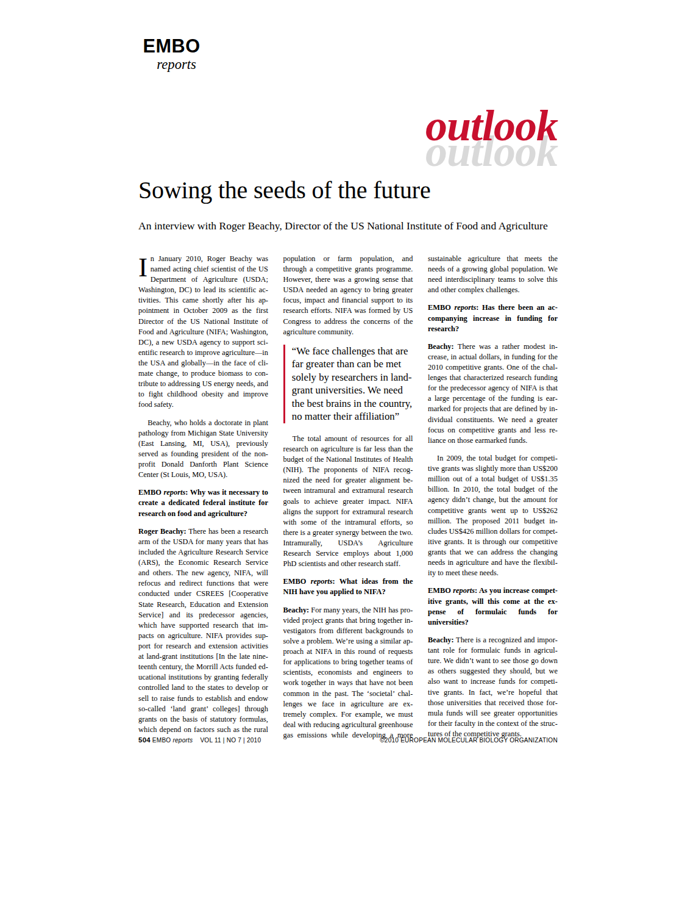EMBO
reports
outlook
outlook
Sowing the seeds of the future
An interview with Roger Beachy, Director of the US National Institute of Food and Agriculture
In January 2010, Roger Beachy was named acting chief scientist of the US Department of Agriculture (USDA; Washington, DC) to lead its scientific activities. This came shortly after his appointment in October 2009 as the first Director of the US National Institute of Food and Agriculture (NIFA; Washington, DC), a new USDA agency to support scientific research to improve agriculture—in the USA and globally—in the face of climate change, to produce biomass to contribute to addressing US energy needs, and to fight childhood obesity and improve food safety.
Beachy, who holds a doctorate in plant pathology from Michigan State University (East Lansing, MI, USA), previously served as founding president of the non-profit Donald Danforth Plant Science Center (St Louis, MO, USA).
EMBO reports: Why was it necessary to create a dedicated federal institute for research on food and agriculture?
Roger Beachy: There has been a research arm of the USDA for many years that has included the Agriculture Research Service (ARS), the Economic Research Service and others. The new agency, NIFA, will refocus and redirect functions that were conducted under CSREES [Cooperative State Research, Education and Extension Service] and its predecessor agencies, which have supported research that impacts on agriculture. NIFA provides support for research and extension activities at land-grant institutions [In the late nineteenth century, the Morrill Acts funded educational institutions by granting federally controlled land to the states to develop or sell to raise funds to establish and endow so-called ‘land grant’ colleges] through grants on the basis of statutory formulas, which depend on factors such as the rural population or farm population, and through a competitive grants programme. However, there was a growing sense that USDA needed an agency to bring greater focus, impact and financial support to its research efforts. NIFA was formed by US Congress to address the concerns of the agriculture community.
“We face challenges that are far greater than can be met solely by researchers in land-grant universities. We need the best brains in the country, no matter their affiliation”
The total amount of resources for all research on agriculture is far less than the budget of the National Institutes of Health (NIH). The proponents of NIFA recognized the need for greater alignment between intramural and extramural research goals to achieve greater impact. NIFA aligns the support for extramural research with some of the intramural efforts, so there is a greater synergy between the two. Intramurally, USDA’s Agriculture Research Service employs about 1,000 PhD scientists and other research staff.
EMBO reports: What ideas from the NIH have you applied to NIFA?
Beachy: For many years, the NIH has provided project grants that bring together investigators from different backgrounds to solve a problem. We’re using a similar approach at NIFA in this round of requests for applications to bring together teams of scientists, economists and engineers to work together in ways that have not been common in the past. The ‘societal’ challenges we face in agriculture are extremely complex. For example, we must deal with reducing agricultural greenhouse gas emissions while developing a more sustainable agriculture that meets the needs of a growing global population. We need interdisciplinary teams to solve this and other complex challenges.
EMBO reports: Has there been an accompanying increase in funding for research?
Beachy: There was a rather modest increase, in actual dollars, in funding for the 2010 competitive grants. One of the challenges that characterized research funding for the predecessor agency of NIFA is that a large percentage of the funding is earmarked for projects that are defined by individual constituents. We need a greater focus on competitive grants and less reliance on those earmarked funds.
In 2009, the total budget for competitive grants was slightly more than US$200 million out of a total budget of US$1.35 billion. In 2010, the total budget of the agency didn’t change, but the amount for competitive grants went up to US$262 million. The proposed 2011 budget includes US$426 million dollars for competitive grants. It is through our competitive grants that we can address the changing needs in agriculture and have the flexibility to meet these needs.
EMBO reports: As you increase competitive grants, will this come at the expense of formulaic funds for universities?
Beachy: There is a recognized and important role for formulaic funds in agriculture. We didn’t want to see those go down as others suggested they should, but we also want to increase funds for competitive grants. In fact, we’re hopeful that those universities that received those formula funds will see greater opportunities for their faculty in the context of the structures of the competitive grants.
504 EMBO reports VOL 11 | NO 7 | 2010
©2010 EUROPEAN MOLECULAR BIOLOGY ORGANIZATION